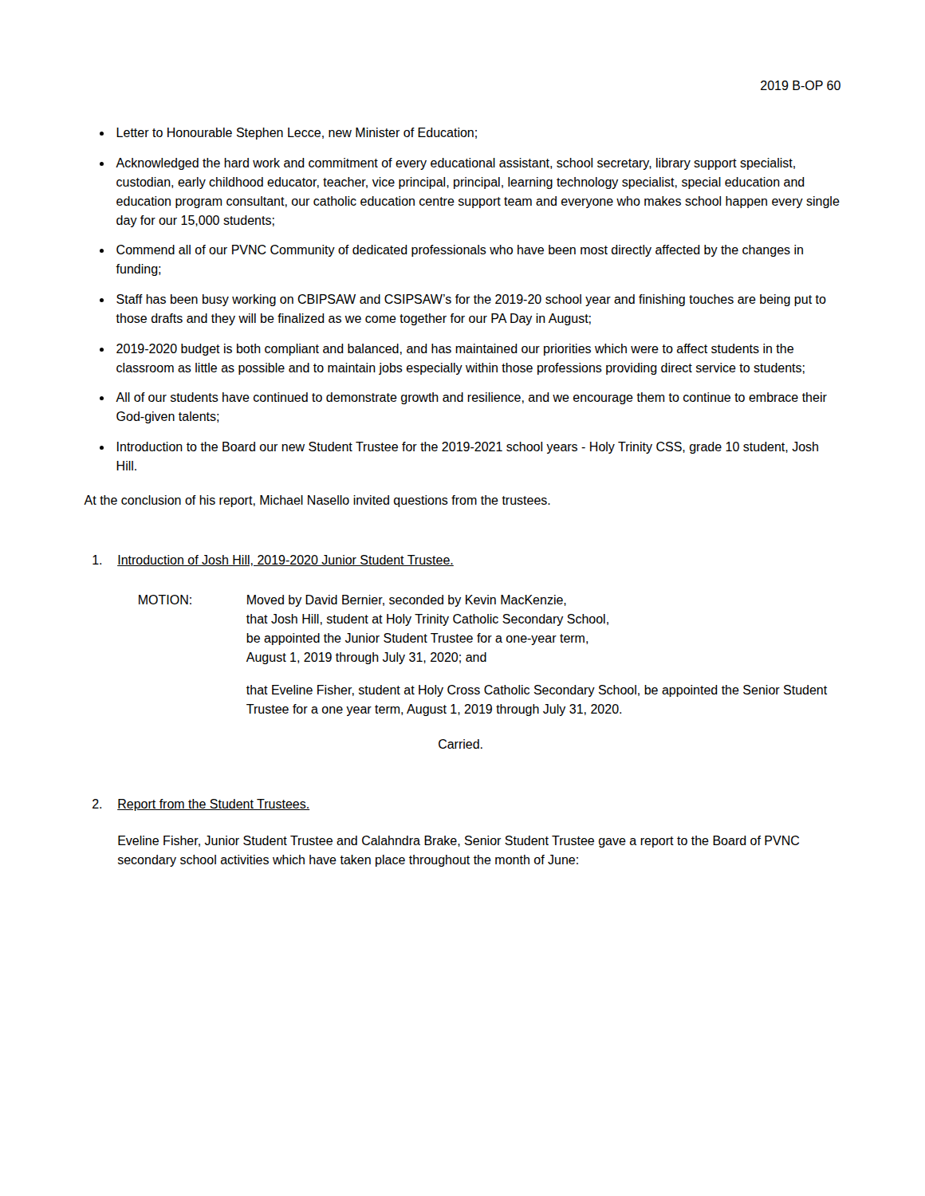2019 B-OP 60
Letter to Honourable Stephen Lecce, new Minister of Education;
Acknowledged the hard work and commitment of every educational assistant, school secretary, library support specialist, custodian, early childhood educator, teacher, vice principal, principal, learning technology specialist, special education and education program consultant, our catholic education centre support team and everyone who makes school happen every single day for our 15,000 students;
Commend all of our PVNC Community of dedicated professionals who have been most directly affected by the changes in funding;
Staff has been busy working on CBIPSAW and CSIPSAW’s for the 2019-20 school year and finishing touches are being put to those drafts and they will be finalized as we come together for our PA Day in August;
2019-2020 budget is both compliant and balanced, and has maintained our priorities which were to affect students in the classroom as little as possible and to maintain jobs especially within those professions providing direct service to students;
All of our students have continued to demonstrate growth and resilience, and we encourage them to continue to embrace their God-given talents;
Introduction to the Board our new Student Trustee for the 2019-2021 school years - Holy Trinity CSS, grade 10 student, Josh Hill.
At the conclusion of his report, Michael Nasello invited questions from the trustees.
Introduction of Josh Hill, 2019-2020 Junior Student Trustee.
MOTION:
Moved by David Bernier, seconded by Kevin MacKenzie,
that Josh Hill, student at Holy Trinity Catholic Secondary School,
be appointed the Junior Student Trustee for a one-year term,
August 1, 2019 through July 31, 2020; and
that Eveline Fisher, student at Holy Cross Catholic Secondary School, be appointed the Senior Student Trustee for a one year term, August 1, 2019 through July 31, 2020.
Carried.
Report from the Student Trustees.
Eveline Fisher, Junior Student Trustee and Calahndra Brake, Senior Student Trustee gave a report to the Board of PVNC secondary school activities which have taken place throughout the month of June: